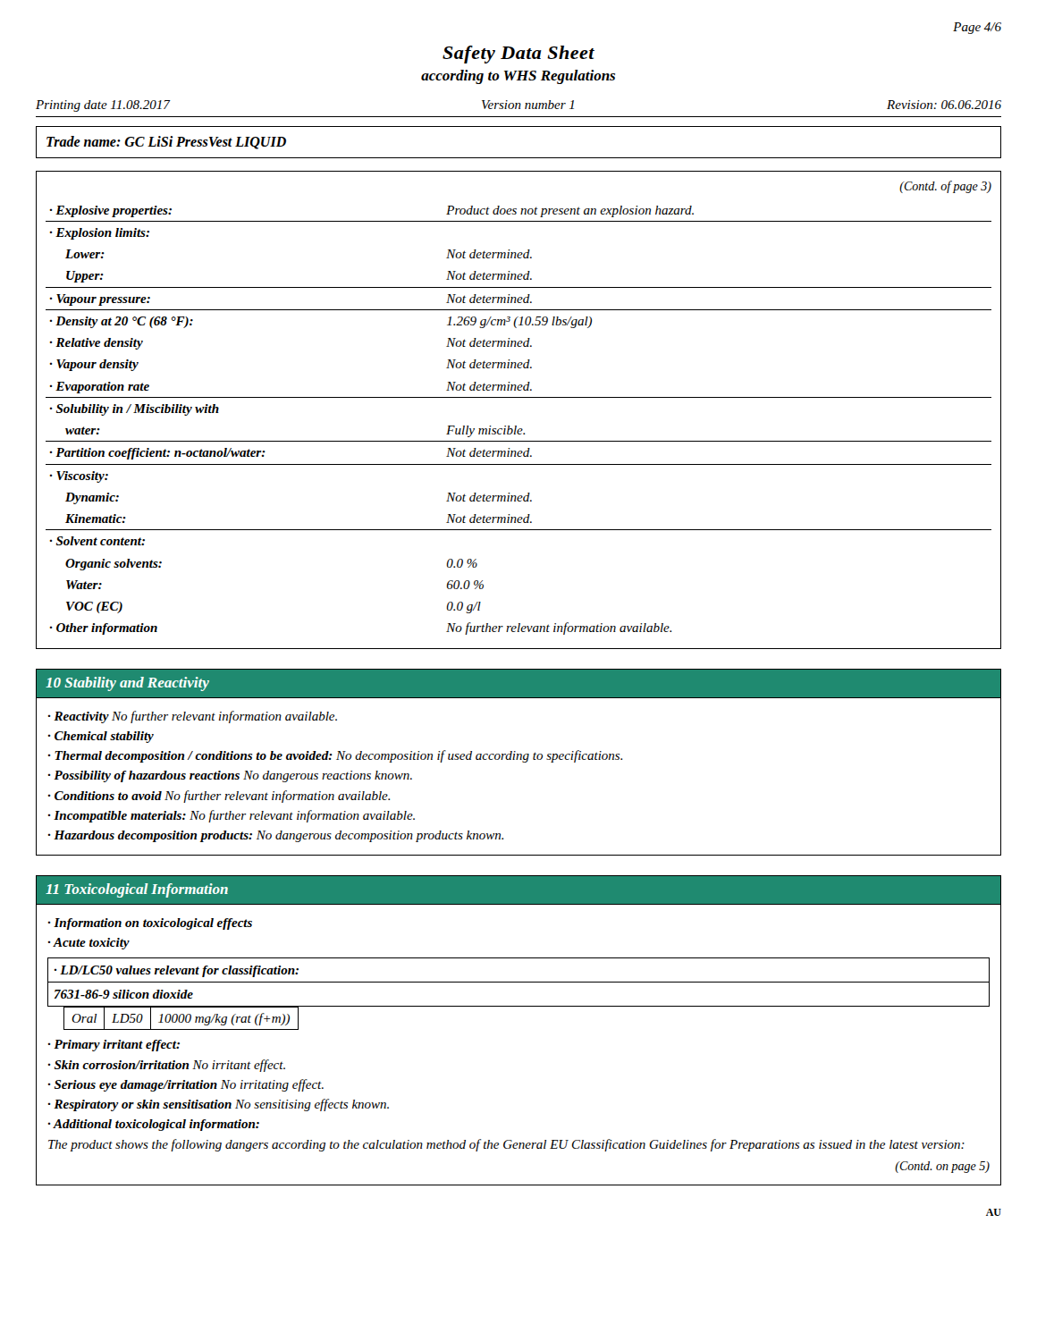Page 4/6
Safety Data Sheet
according to WHS Regulations
Printing date 11.08.2017 Version number 1 Revision: 06.06.2016
Trade name: GC LiSi PressVest LIQUID
(Contd. of page 3)
| · Explosive properties: | Product does not present an explosion hazard. |
| · Explosion limits: | |
| Lower: | Not determined. |
| Upper: | Not determined. |
| · Vapour pressure: | Not determined. |
| · Density at 20 °C (68 °F): | 1.269 g/cm³ (10.59 lbs/gal) |
| · Relative density | Not determined. |
| · Vapour density | Not determined. |
| · Evaporation rate | Not determined. |
| · Solubility in / Miscibility with | |
| water: | Fully miscible. |
| · Partition coefficient: n-octanol/water: | Not determined. |
| · Viscosity: | |
| Dynamic: | Not determined. |
| Kinematic: | Not determined. |
| · Solvent content: | |
| Organic solvents: | 0.0 % |
| Water: | 60.0 % |
| VOC (EC) | 0.0 g/l |
| · Other information | No further relevant information available. |
10 Stability and Reactivity
· Reactivity No further relevant information available.
· Chemical stability
· Thermal decomposition / conditions to be avoided: No decomposition if used according to specifications.
· Possibility of hazardous reactions No dangerous reactions known.
· Conditions to avoid No further relevant information available.
· Incompatible materials: No further relevant information available.
· Hazardous decomposition products: No dangerous decomposition products known.
11 Toxicological Information
· Information on toxicological effects
· Acute toxicity
· LD/LC50 values relevant for classification:
7631-86-9 silicon dioxide
| Oral | LD50 | 10000 mg/kg (rat (f+m)) |
· Primary irritant effect:
· Skin corrosion/irritation No irritant effect.
· Serious eye damage/irritation No irritating effect.
· Respiratory or skin sensitisation No sensitising effects known.
· Additional toxicological information:
The product shows the following dangers according to the calculation method of the General EU Classification Guidelines for Preparations as issued in the latest version:
(Contd. on page 5)
AU